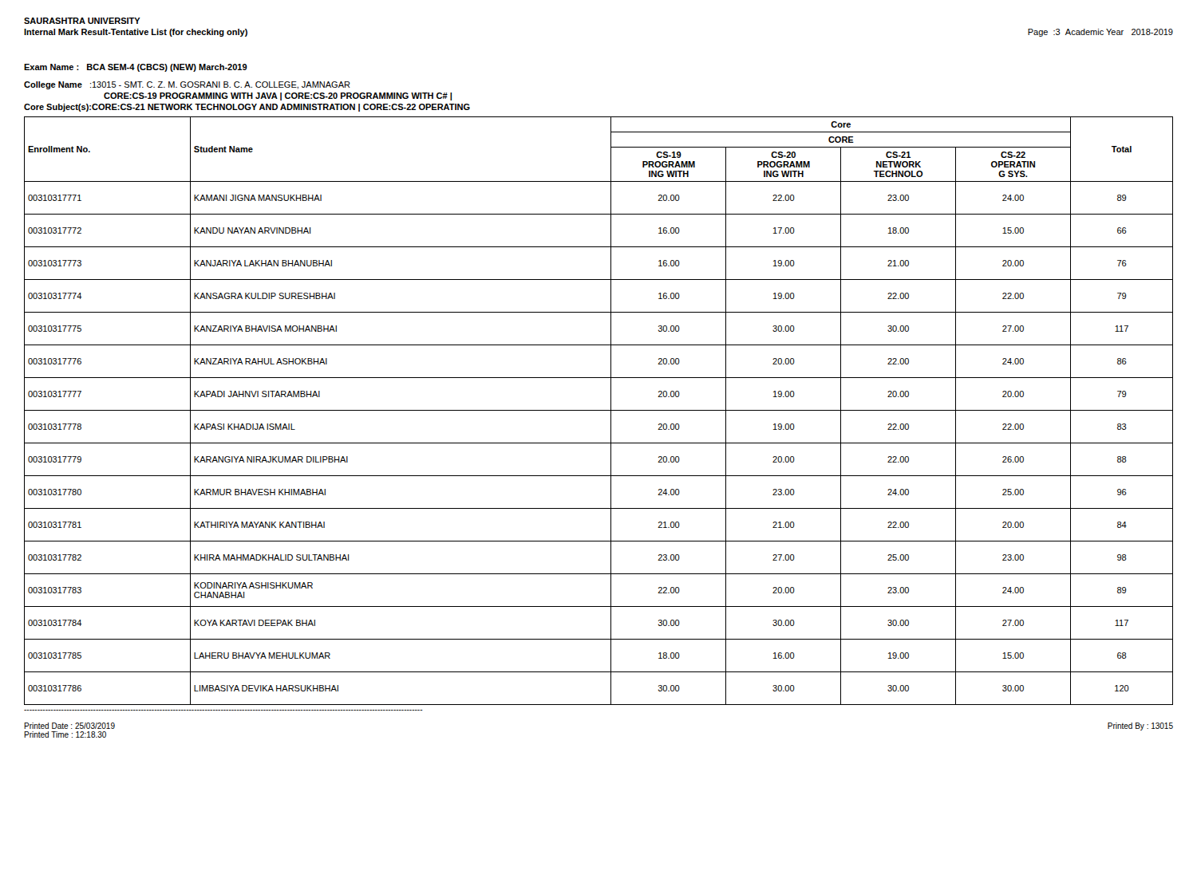SAURASHTRA UNIVERSITY
Internal Mark Result-Tentative List (for checking only) Page :3 Academic Year 2018-2019
Exam Name : BCA SEM-4 (CBCS) (NEW) March-2019
College Name :13015 - SMT. C. Z. M. GOSRANI B. C. A. COLLEGE, JAMNAGAR
CORE:CS-19 PROGRAMMING WITH JAVA | CORE:CS-20 PROGRAMMING WITH C# |
Core Subject(s):CORE:CS-21 NETWORK TECHNOLOGY AND ADMINISTRATION | CORE:CS-22 OPERATING
| Enrollment No. | Student Name | Core | Total |
| --- | --- | --- | --- |
| CORE |
| CS-19 PROGRAMM ING WITH | CS-20 PROGRAMM ING WITH | CS-21 NETWORK TECHNOLO | CS-22 OPERATIN G SYS. |
| 00310317771 | KAMANI JIGNA MANSUKHBHAI | 20.00 | 22.00 | 23.00 | 24.00 | 89 |
| 00310317772 | KANDU NAYAN ARVINDBHAI | 16.00 | 17.00 | 18.00 | 15.00 | 66 |
| 00310317773 | KANJARIYA LAKHAN BHANUBHAI | 16.00 | 19.00 | 21.00 | 20.00 | 76 |
| 00310317774 | KANSAGRA KULDIP SURESHBHAI | 16.00 | 19.00 | 22.00 | 22.00 | 79 |
| 00310317775 | KANZARIYA BHAVISA MOHANBHAI | 30.00 | 30.00 | 30.00 | 27.00 | 117 |
| 00310317776 | KANZARIYA RAHUL ASHOKBHAI | 20.00 | 20.00 | 22.00 | 24.00 | 86 |
| 00310317777 | KAPADI JAHNVI SITARAMBHAI | 20.00 | 19.00 | 20.00 | 20.00 | 79 |
| 00310317778 | KAPASI KHADIJA ISMAIL | 20.00 | 19.00 | 22.00 | 22.00 | 83 |
| 00310317779 | KARANGIYA NIRAJKUMAR DILIPBHAI | 20.00 | 20.00 | 22.00 | 26.00 | 88 |
| 00310317780 | KARMUR BHAVESH KHIMABHAI | 24.00 | 23.00 | 24.00 | 25.00 | 96 |
| 00310317781 | KATHIRIYA MAYANK KANTIBHAI | 21.00 | 21.00 | 22.00 | 20.00 | 84 |
| 00310317782 | KHIRA MAHMADKHALID SULTANBHAI | 23.00 | 27.00 | 25.00 | 23.00 | 98 |
| 00310317783 | KODINARIYA ASHISHKUMAR CHANABHAI | 22.00 | 20.00 | 23.00 | 24.00 | 89 |
| 00310317784 | KOYA KARTAVI DEEPAK BHAI | 30.00 | 30.00 | 30.00 | 27.00 | 117 |
| 00310317785 | LAHERU BHAVYA MEHULKUMAR | 18.00 | 16.00 | 19.00 | 15.00 | 68 |
| 00310317786 | LIMBASIYA DEVIKA HARSUKHBHAI | 30.00 | 30.00 | 30.00 | 30.00 | 120 |
------------------------------------------------------------------------------------------------------------------------------------------------------
Printed By : 13015 Printed Date : 25/03/2019
Printed Time : 12:18.30